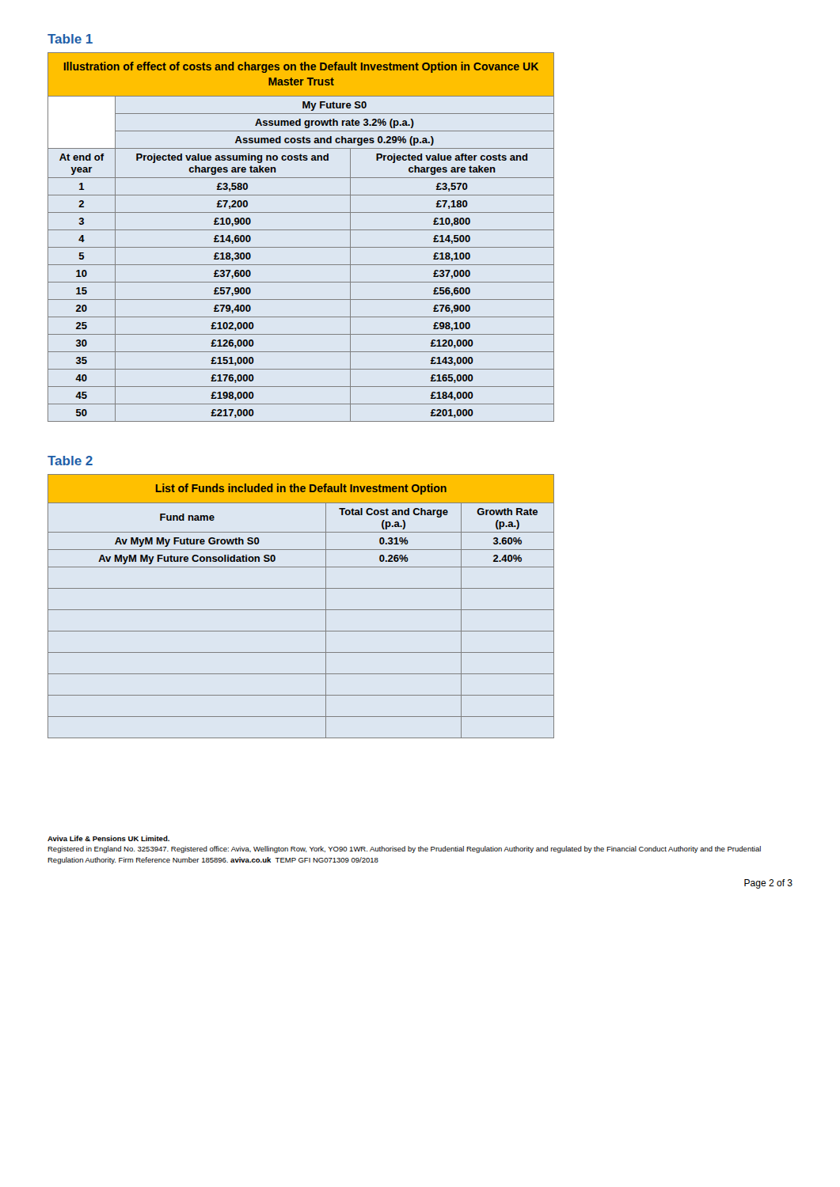Table 1
| Illustration of effect of costs and charges on the Default Investment Option in Covance UK Master Trust |
| | My Future S0 |
| Assumed growth rate 3.2% (p.a.) |
| Assumed costs and charges 0.29% (p.a.) |
| At end of year | Projected value assuming no costs and charges are taken | Projected value after costs and charges are taken |
| 1 | £3,580 | £3,570 |
| 2 | £7,200 | £7,180 |
| 3 | £10,900 | £10,800 |
| 4 | £14,600 | £14,500 |
| 5 | £18,300 | £18,100 |
| 10 | £37,600 | £37,000 |
| 15 | £57,900 | £56,600 |
| 20 | £79,400 | £76,900 |
| 25 | £102,000 | £98,100 |
| 30 | £126,000 | £120,000 |
| 35 | £151,000 | £143,000 |
| 40 | £176,000 | £165,000 |
| 45 | £198,000 | £184,000 |
| 50 | £217,000 | £201,000 |
Table 2
| List of Funds included in the Default Investment Option |
| Fund name | Total Cost and Charge (p.a.) | Growth Rate (p.a.) |
| Av MyM My Future Growth S0 | 0.31% | 3.60% |
| Av MyM My Future Consolidation S0 | 0.26% | 2.40% |
Aviva Life & Pensions UK Limited.
Registered in England No. 3253947. Registered office: Aviva, Wellington Row, York, YO90 1WR. Authorised by the Prudential Regulation Authority and regulated by the Financial Conduct Authority and the Prudential Regulation Authority. Firm Reference Number 185896. aviva.co.uk TEMP GFI NG071309 09/2018
Page 2 of 3